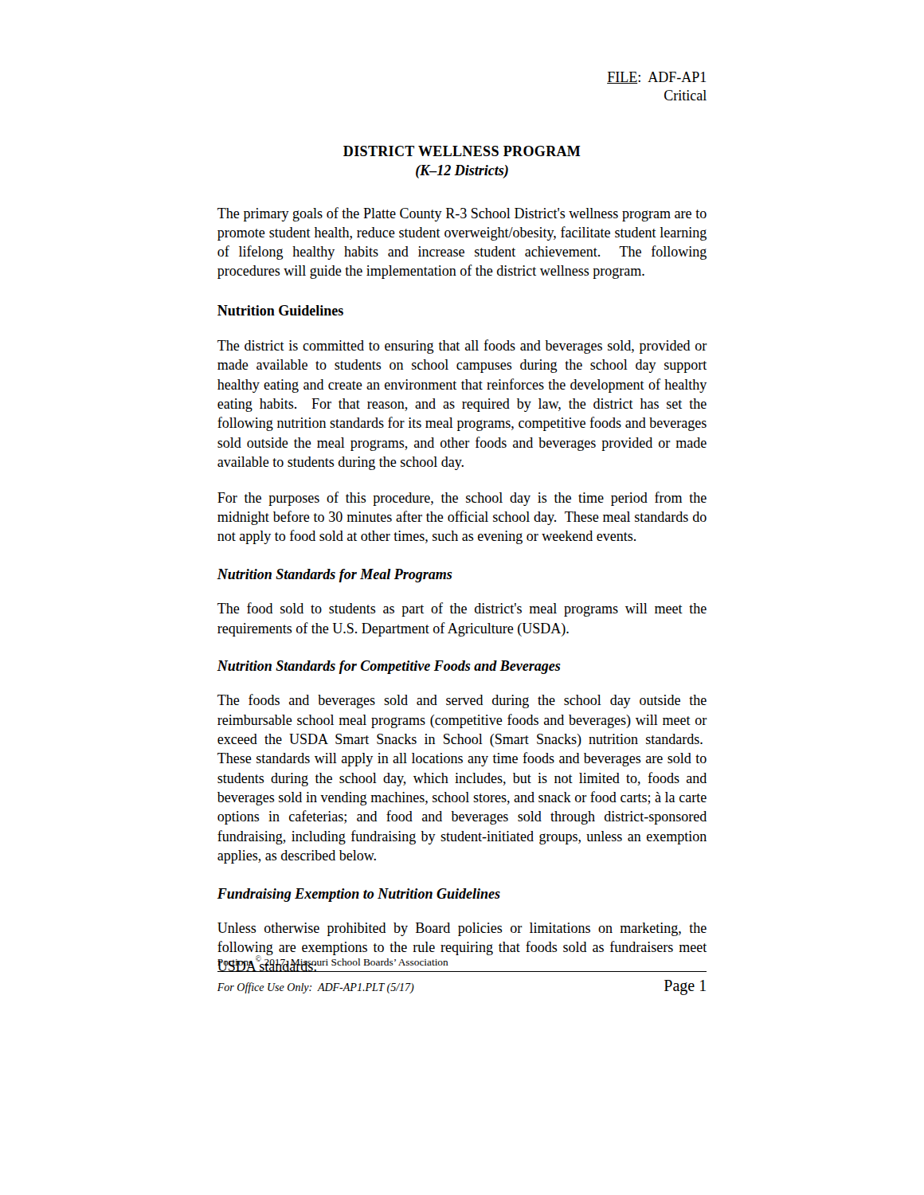FILE: ADF-AP1
Critical
DISTRICT WELLNESS PROGRAM
(K–12 Districts)
The primary goals of the Platte County R-3 School District's wellness program are to promote student health, reduce student overweight/obesity, facilitate student learning of lifelong healthy habits and increase student achievement. The following procedures will guide the implementation of the district wellness program.
Nutrition Guidelines
The district is committed to ensuring that all foods and beverages sold, provided or made available to students on school campuses during the school day support healthy eating and create an environment that reinforces the development of healthy eating habits. For that reason, and as required by law, the district has set the following nutrition standards for its meal programs, competitive foods and beverages sold outside the meal programs, and other foods and beverages provided or made available to students during the school day.
For the purposes of this procedure, the school day is the time period from the midnight before to 30 minutes after the official school day. These meal standards do not apply to food sold at other times, such as evening or weekend events.
Nutrition Standards for Meal Programs
The food sold to students as part of the district's meal programs will meet the requirements of the U.S. Department of Agriculture (USDA).
Nutrition Standards for Competitive Foods and Beverages
The foods and beverages sold and served during the school day outside the reimbursable school meal programs (competitive foods and beverages) will meet or exceed the USDA Smart Snacks in School (Smart Snacks) nutrition standards. These standards will apply in all locations any time foods and beverages are sold to students during the school day, which includes, but is not limited to, foods and beverages sold in vending machines, school stores, and snack or food carts; à la carte options in cafeterias; and food and beverages sold through district-sponsored fundraising, including fundraising by student-initiated groups, unless an exemption applies, as described below.
Fundraising Exemption to Nutrition Guidelines
Unless otherwise prohibited by Board policies or limitations on marketing, the following are exemptions to the rule requiring that foods sold as fundraisers meet USDA standards:
Portions © 2017, Missouri School Boards’ Association
For Office Use Only: ADF-AP1.PLT (5/17) Page 1